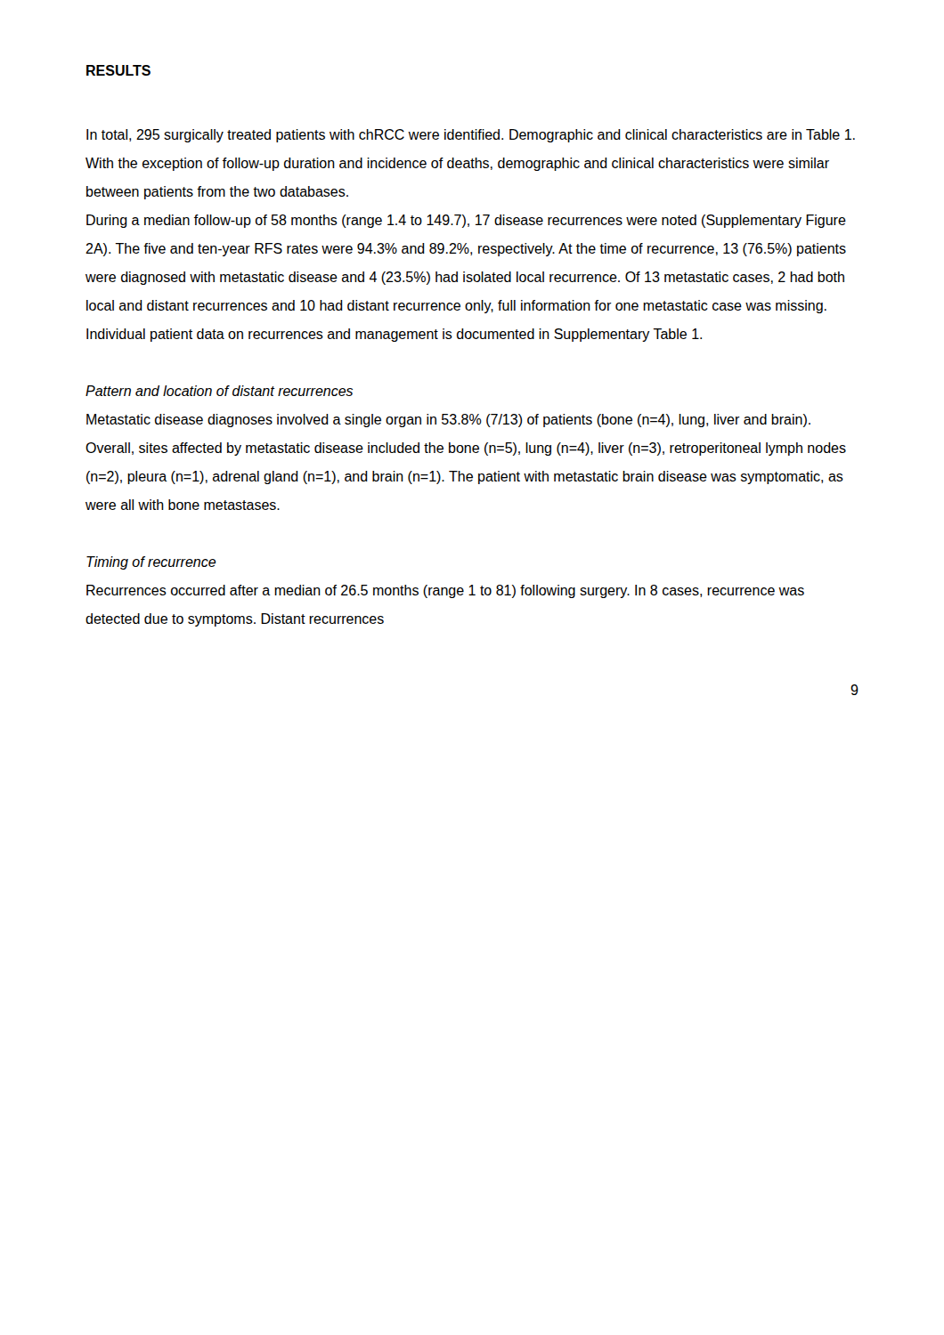RESULTS
In total, 295 surgically treated patients with chRCC were identified. Demographic and clinical characteristics are in Table 1. With the exception of follow-up duration and incidence of deaths, demographic and clinical characteristics were similar between patients from the two databases.
During a median follow-up of 58 months (range 1.4 to 149.7), 17 disease recurrences were noted (Supplementary Figure 2A). The five and ten-year RFS rates were 94.3% and 89.2%, respectively. At the time of recurrence, 13 (76.5%) patients were diagnosed with metastatic disease and 4 (23.5%) had isolated local recurrence. Of 13 metastatic cases, 2 had both local and distant recurrences and 10 had distant recurrence only, full information for one metastatic case was missing. Individual patient data on recurrences and management is documented in Supplementary Table 1.
Pattern and location of distant recurrences
Metastatic disease diagnoses involved a single organ in 53.8% (7/13) of patients (bone (n=4), lung, liver and brain). Overall, sites affected by metastatic disease included the bone (n=5), lung (n=4), liver (n=3), retroperitoneal lymph nodes (n=2), pleura (n=1), adrenal gland (n=1), and brain (n=1). The patient with metastatic brain disease was symptomatic, as were all with bone metastases.
Timing of recurrence
Recurrences occurred after a median of 26.5 months (range 1 to 81) following surgery. In 8 cases, recurrence was detected due to symptoms. Distant recurrences
9